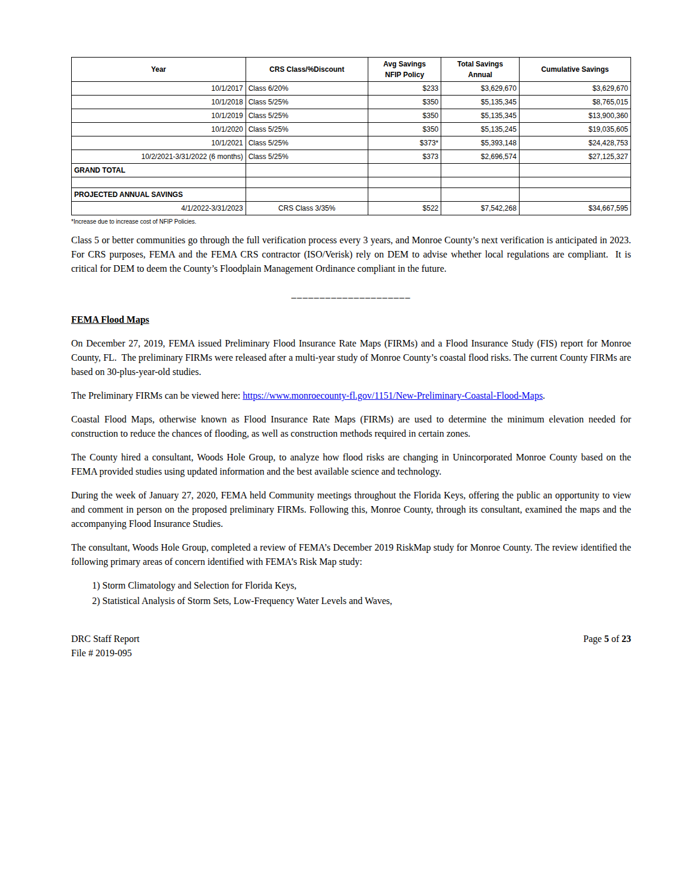| Year | CRS Class/%Discount | Avg Savings NFIP Policy | Total Savings Annual | Cumulative Savings |
| --- | --- | --- | --- | --- |
| 10/1/2017 | Class 6/20% | $233 | $3,629,670 | $3,629,670 |
| 10/1/2018 | Class 5/25% | $350 | $5,135,345 | $8,765,015 |
| 10/1/2019 | Class 5/25% | $350 | $5,135,345 | $13,900,360 |
| 10/1/2020 | Class 5/25% | $350 | $5,135,245 | $19,035,605 |
| 10/1/2021 | Class 5/25% | $373* | $5,393,148 | $24,428,753 |
| 10/2/2021-3/31/2022 (6 months) | Class 5/25% | $373 | $2,696,574 | $27,125,327 |
| GRAND TOTAL | | | | |
| PROJECTED ANNUAL SAVINGS | | | | |
| 4/1/2022-3/31/2023 | CRS Class 3/35% | $522 | $7,542,268 | $34,667,595 |
*Increase due to increase cost of NFIP Policies.
Class 5 or better communities go through the full verification process every 3 years, and Monroe County’s next verification is anticipated in 2023. For CRS purposes, FEMA and the FEMA CRS contractor (ISO/Verisk) rely on DEM to advise whether local regulations are compliant. It is critical for DEM to deem the County’s Floodplain Management Ordinance compliant in the future.
_____________________
FEMA Flood Maps
On December 27, 2019, FEMA issued Preliminary Flood Insurance Rate Maps (FIRMs) and a Flood Insurance Study (FIS) report for Monroe County, FL. The preliminary FIRMs were released after a multi-year study of Monroe County’s coastal flood risks. The current County FIRMs are based on 30-plus-year-old studies.
The Preliminary FIRMs can be viewed here: https://www.monroecounty-fl.gov/1151/New-Preliminary-Coastal-Flood-Maps.
Coastal Flood Maps, otherwise known as Flood Insurance Rate Maps (FIRMs) are used to determine the minimum elevation needed for construction to reduce the chances of flooding, as well as construction methods required in certain zones.
The County hired a consultant, Woods Hole Group, to analyze how flood risks are changing in Unincorporated Monroe County based on the FEMA provided studies using updated information and the best available science and technology.
During the week of January 27, 2020, FEMA held Community meetings throughout the Florida Keys, offering the public an opportunity to view and comment in person on the proposed preliminary FIRMs. Following this, Monroe County, through its consultant, examined the maps and the accompanying Flood Insurance Studies.
The consultant, Woods Hole Group, completed a review of FEMA’s December 2019 RiskMap study for Monroe County. The review identified the following primary areas of concern identified with FEMA’s Risk Map study:
1) Storm Climatology and Selection for Florida Keys,
2) Statistical Analysis of Storm Sets, Low-Frequency Water Levels and Waves,
DRC Staff Report
File # 2019-095
Page 5 of 23